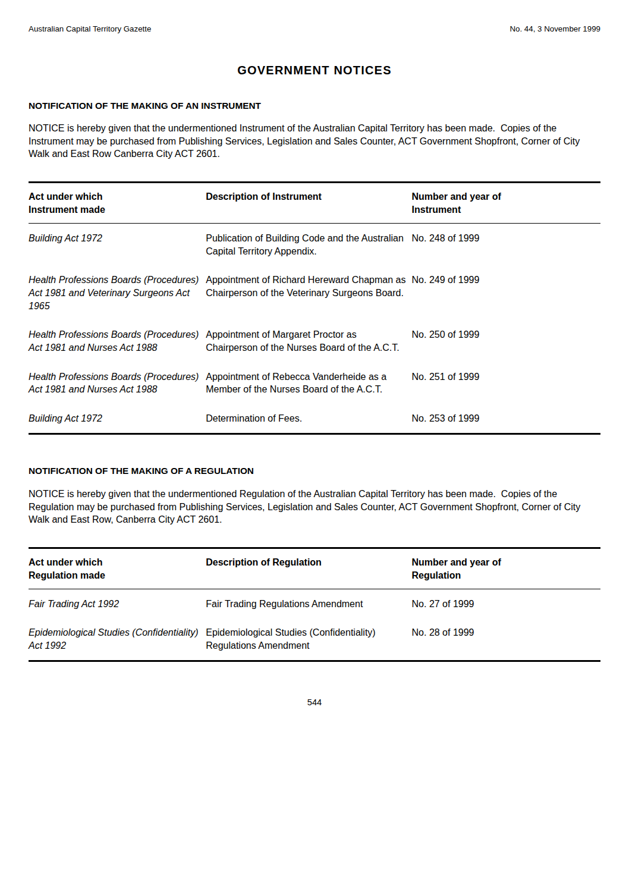Australian Capital Territory Gazette No. 44, 3 November 1999
GOVERNMENT NOTICES
NOTIFICATION OF THE MAKING OF AN INSTRUMENT
NOTICE is hereby given that the undermentioned Instrument of the Australian Capital Territory has been made. Copies of the Instrument may be purchased from Publishing Services, Legislation and Sales Counter, ACT Government Shopfront, Corner of City Walk and East Row Canberra City ACT 2601.
| Act under which Instrument made | Description of Instrument | Number and year of Instrument |
| --- | --- | --- |
| Building Act 1972 | Publication of Building Code and the Australian Capital Territory Appendix. | No. 248 of 1999 |
| Health Professions Boards (Procedures) Act 1981 and Veterinary Surgeons Act 1965 | Appointment of Richard Hereward Chapman as Chairperson of the Veterinary Surgeons Board. | No. 249 of 1999 |
| Health Professions Boards (Procedures) Act 1981 and Nurses Act 1988 | Appointment of Margaret Proctor as Chairperson of the Nurses Board of the A.C.T. | No. 250 of 1999 |
| Health Professions Boards (Procedures) Act 1981 and Nurses Act 1988 | Appointment of Rebecca Vanderheide as a Member of the Nurses Board of the A.C.T. | No. 251 of 1999 |
| Building Act 1972 | Determination of Fees. | No. 253 of 1999 |
NOTIFICATION OF THE MAKING OF A REGULATION
NOTICE is hereby given that the undermentioned Regulation of the Australian Capital Territory has been made. Copies of the Regulation may be purchased from Publishing Services, Legislation and Sales Counter, ACT Government Shopfront, Corner of City Walk and East Row, Canberra City ACT 2601.
| Act under which Regulation made | Description of Regulation | Number and year of Regulation |
| --- | --- | --- |
| Fair Trading Act 1992 | Fair Trading Regulations Amendment | No. 27 of 1999 |
| Epidemiological Studies (Confidentiality) Act 1992 | Epidemiological Studies (Confidentiality) Regulations Amendment | No. 28 of 1999 |
544